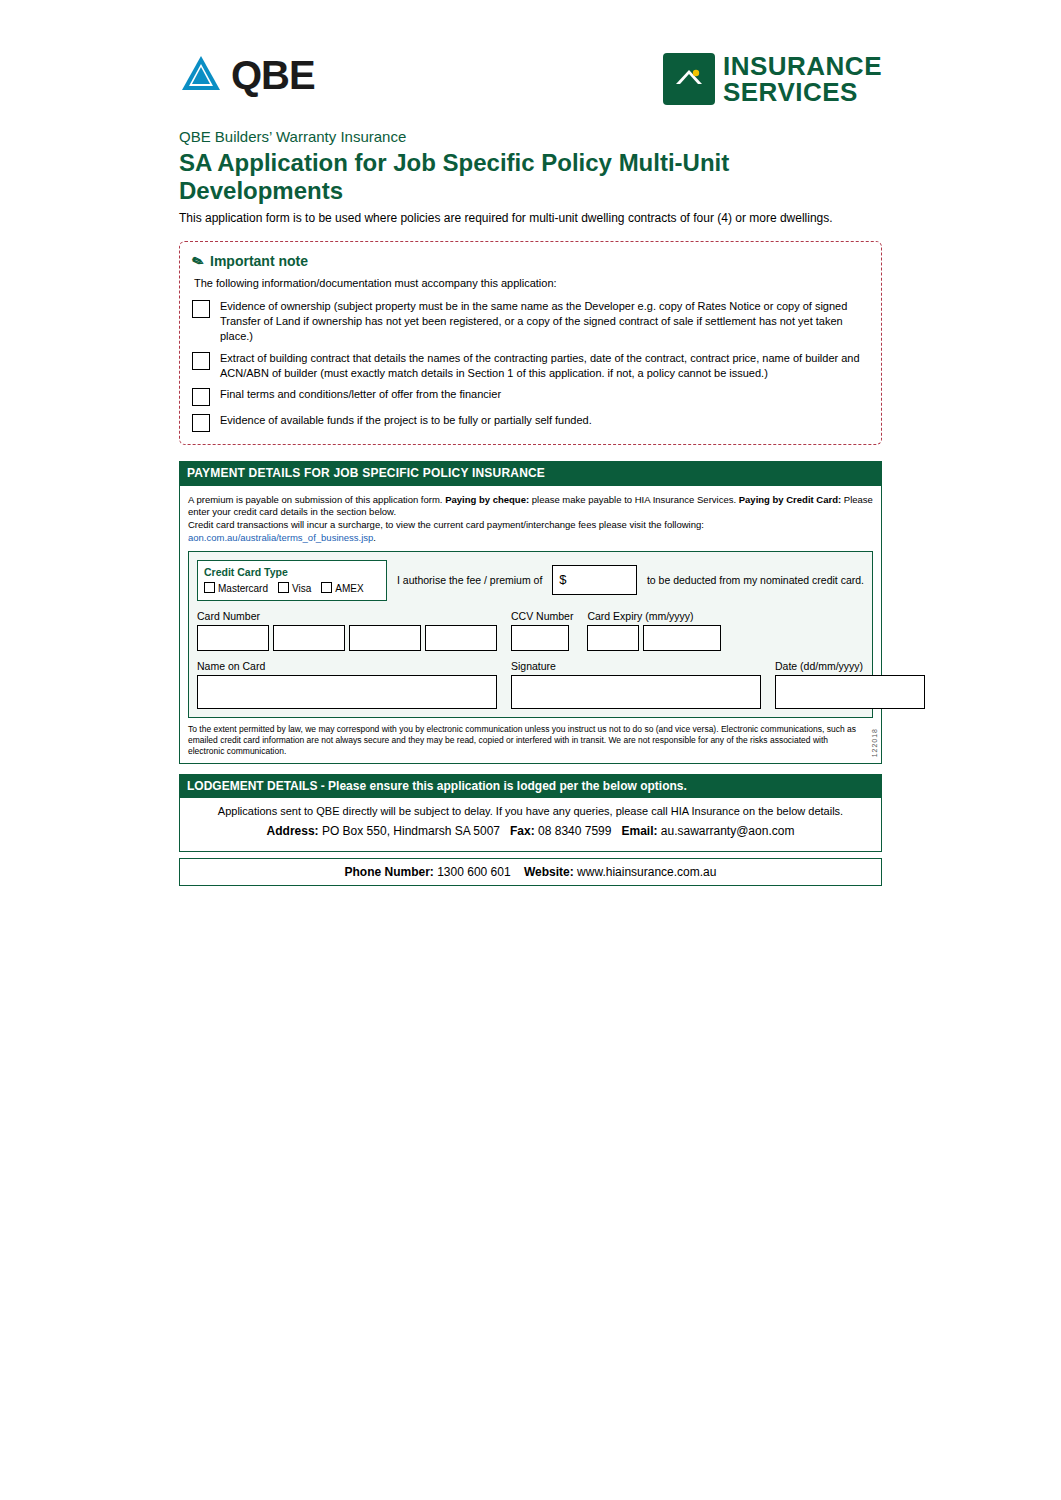QBE
INSURANCE SERVICES
QBE Builders’ Warranty Insurance
SA Application for Job Specific Policy Multi-Unit Developments
This application form is to be used where policies are required for multi-unit dwelling contracts of four (4) or more dwellings.
✎ Important note
The following information/documentation must accompany this application:
Evidence of ownership (subject property must be in the same name as the Developer e.g. copy of Rates Notice or copy of signed Transfer of Land if ownership has not yet been registered, or a copy of the signed contract of sale if settlement has not yet taken place.)
Extract of building contract that details the names of the contracting parties, date of the contract, contract price, name of builder and ACN/ABN of builder (must exactly match details in Section 1 of this application. if not, a policy cannot be issued.)
Final terms and conditions/letter of offer from the financier
Evidence of available funds if the project is to be fully or partially self funded.
PAYMENT DETAILS FOR JOB SPECIFIC POLICY INSURANCE
A premium is payable on submission of this application form. Paying by cheque: please make payable to HIA Insurance Services. Paying by Credit Card: Please enter your credit card details in the section below.
Credit card transactions will incur a surcharge, to view the current card payment/interchange fees please visit the following: aon.com.au/australia/terms_of_business.jsp.
Credit Card Type
Mastercard Visa AMEX
I authorise the fee / premium of
$
to be deducted from my nominated credit card.
Card Number
CCV Number
Card Expiry (mm/yyyy)
Name on Card
Signature
Date (dd/mm/yyyy)
To the extent permitted by law, we may correspond with you by electronic communication unless you instruct us not to do so (and vice versa). Electronic communications, such as emailed credit card information are not always secure and they may be read, copied or interfered with in transit. We are not responsible for any of the risks associated with electronic communication.
122018
LODGEMENT DETAILS - Please ensure this application is lodged per the below options.
Applications sent to QBE directly will be subject to delay. If you have any queries, please call HIA Insurance on the below details.
Address: PO Box 550, Hindmarsh SA 5007 Fax: 08 8340 7599 Email: au.sawarranty@aon.com
Phone Number: 1300 600 601 Website: www.hiainsurance.com.au